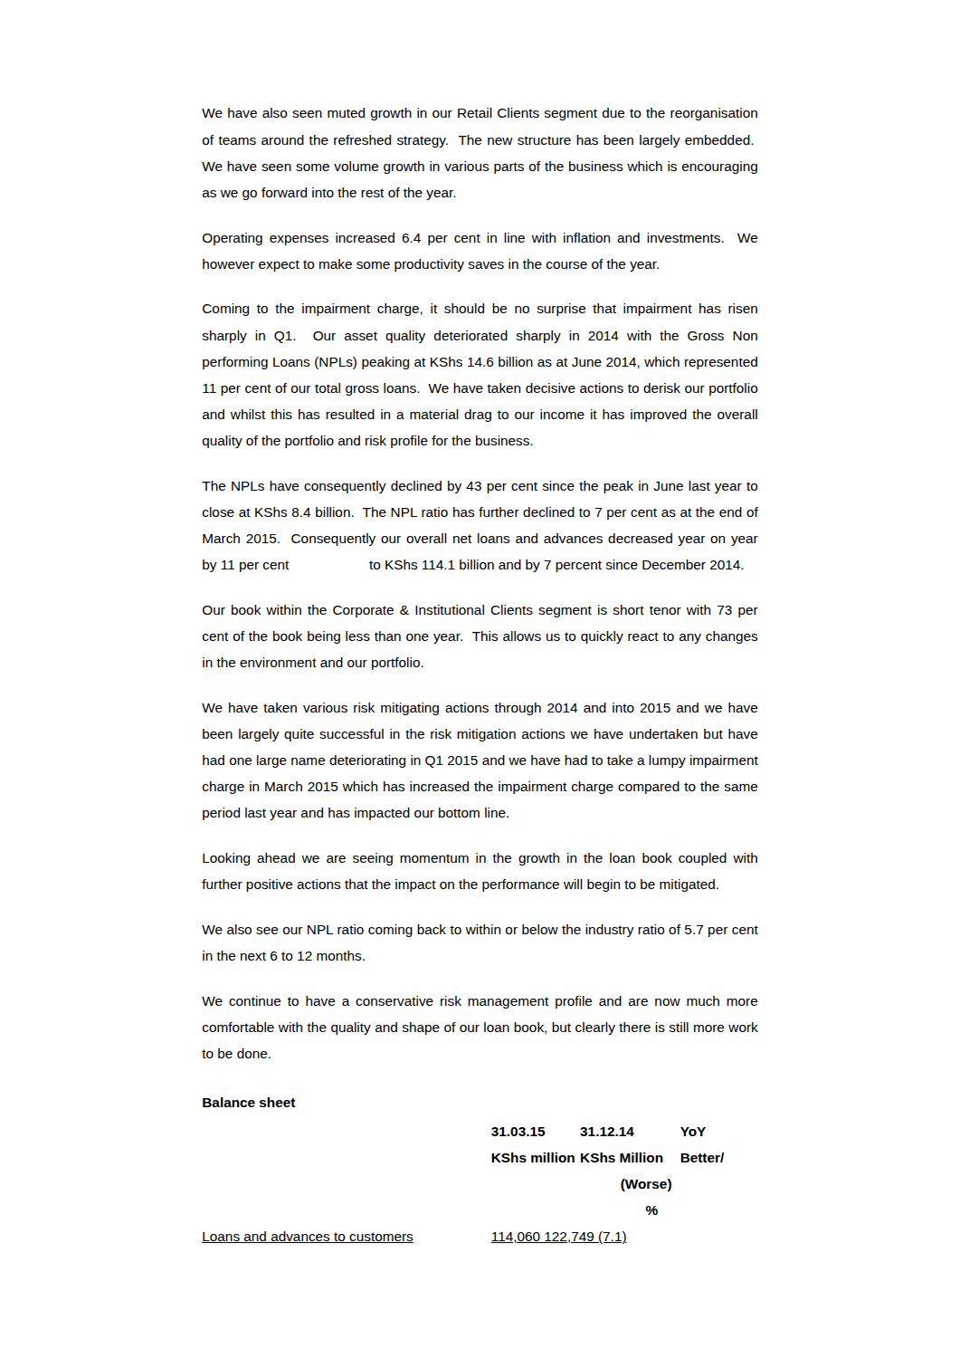We have also seen muted growth in our Retail Clients segment due to the reorganisation of teams around the refreshed strategy. The new structure has been largely embedded. We have seen some volume growth in various parts of the business which is encouraging as we go forward into the rest of the year.
Operating expenses increased 6.4 per cent in line with inflation and investments. We however expect to make some productivity saves in the course of the year.
Coming to the impairment charge, it should be no surprise that impairment has risen sharply in Q1. Our asset quality deteriorated sharply in 2014 with the Gross Non performing Loans (NPLs) peaking at KShs 14.6 billion as at June 2014, which represented 11 per cent of our total gross loans. We have taken decisive actions to derisk our portfolio and whilst this has resulted in a material drag to our income it has improved the overall quality of the portfolio and risk profile for the business.
The NPLs have consequently declined by 43 per cent since the peak in June last year to close at KShs 8.4 billion. The NPL ratio has further declined to 7 per cent as at the end of March 2015. Consequently our overall net loans and advances decreased year on year by 11 per cent to KShs 114.1 billion and by 7 percent since December 2014.
Our book within the Corporate & Institutional Clients segment is short tenor with 73 per cent of the book being less than one year. This allows us to quickly react to any changes in the environment and our portfolio.
We have taken various risk mitigating actions through 2014 and into 2015 and we have been largely quite successful in the risk mitigation actions we have undertaken but have had one large name deteriorating in Q1 2015 and we have had to take a lumpy impairment charge in March 2015 which has increased the impairment charge compared to the same period last year and has impacted our bottom line.
Looking ahead we are seeing momentum in the growth in the loan book coupled with further positive actions that the impact on the performance will begin to be mitigated.
We also see our NPL ratio coming back to within or below the industry ratio of 5.7 per cent in the next 6 to 12 months.
We continue to have a conservative risk management profile and are now much more comfortable with the quality and shape of our loan book, but clearly there is still more work to be done.
Balance sheet
| | 31.03.15 | 31.12.14 | YoY |
| | KShs million | KShs Million | Better/ |
| | | (Worse) | |
| | | % | |
| Loans and advances to customers | 114,060 122,749 (7.1) |